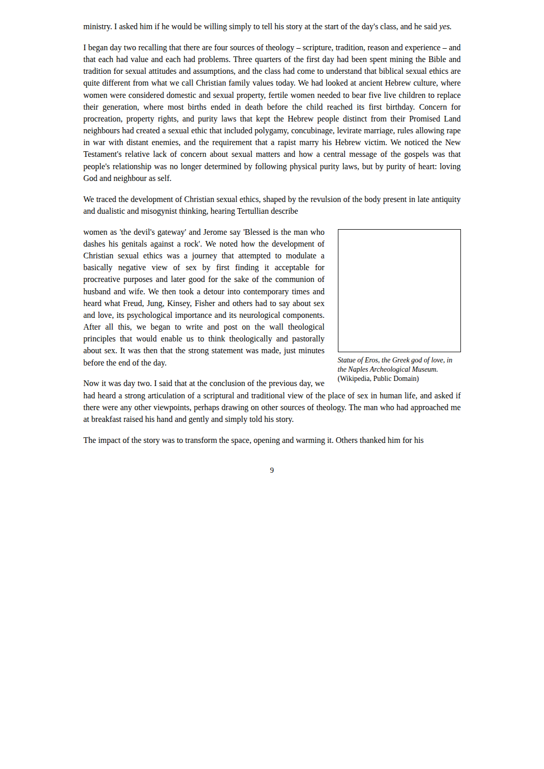ministry. I asked him if he would be willing simply to tell his story at the start of the day's class, and he said yes.
I began day two recalling that there are four sources of theology – scripture, tradition, reason and experience – and that each had value and each had problems. Three quarters of the first day had been spent mining the Bible and tradition for sexual attitudes and assumptions, and the class had come to understand that biblical sexual ethics are quite different from what we call Christian family values today. We had looked at ancient Hebrew culture, where women were considered domestic and sexual property, fertile women needed to bear five live children to replace their generation, where most births ended in death before the child reached its first birthday. Concern for procreation, property rights, and purity laws that kept the Hebrew people distinct from their Promised Land neighbours had created a sexual ethic that included polygamy, concubinage, levirate marriage, rules allowing rape in war with distant enemies, and the requirement that a rapist marry his Hebrew victim. We noticed the New Testament's relative lack of concern about sexual matters and how a central message of the gospels was that people's relationship was no longer determined by following physical purity laws, but by purity of heart: loving God and neighbour as self.
We traced the development of Christian sexual ethics, shaped by the revulsion of the body present in late antiquity and dualistic and misogynist thinking, hearing Tertullian describe
Statue of Eros, the Greek god of love, in the Naples Archeological Museum. (Wikipedia, Public Domain)
women as 'the devil's gateway' and Jerome say 'Blessed is the man who dashes his genitals against a rock'. We noted how the development of Christian sexual ethics was a journey that attempted to modulate a basically negative view of sex by first finding it acceptable for procreative purposes and later good for the sake of the communion of husband and wife. We then took a detour into contemporary times and heard what Freud, Jung, Kinsey, Fisher and others had to say about sex and love, its psychological importance and its neurological components. After all this, we began to write and post on the wall theological principles that would enable us to think theologically and pastorally about sex. It was then that the strong statement was made, just minutes before the end of the day.
Now it was day two. I said that at the conclusion of the previous day, we had heard a strong articulation of a scriptural and traditional view of the place of sex in human life, and asked if there were any other viewpoints, perhaps drawing on other sources of theology. The man who had approached me at breakfast raised his hand and gently and simply told his story.
The impact of the story was to transform the space, opening and warming it. Others thanked him for his
9